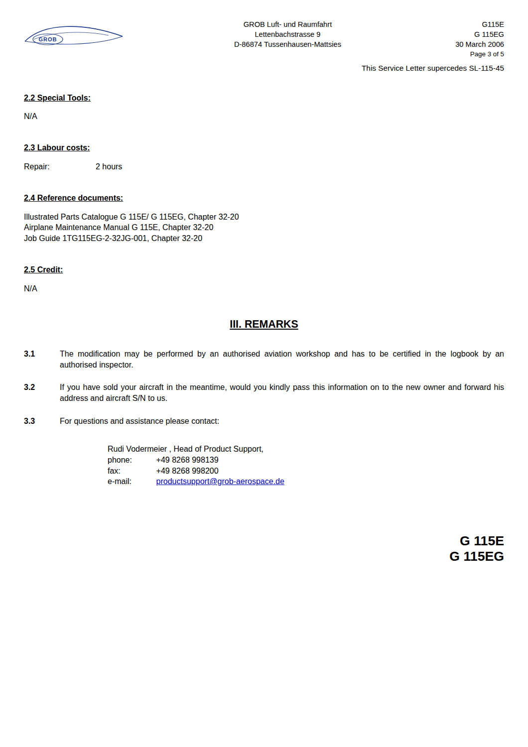GROB
GROB Luft- und Raumfahrt
Lettenbachstrasse 9
D-86874 Tussenhausen-Mattsies
G115E
G 115EG
30 March 2006
Page 3 of 5
This Service Letter supercedes SL-115-45
2.2 Special Tools:
N/A
2.3 Labour costs:
Repair: 2 hours
2.4 Reference documents:
Illustrated Parts Catalogue G 115E/ G 115EG, Chapter 32-20
Airplane Maintenance Manual G 115E, Chapter 32-20
Job Guide 1TG115EG-2-32JG-001, Chapter 32-20
2.5 Credit:
N/A
III. REMARKS
3.1
The modification may be performed by an authorised aviation workshop and has to be certified in the logbook by an authorised inspector.
3.2
If you have sold your aircraft in the meantime, would you kindly pass this information on to the new owner and forward his address and aircraft S/N to us.
3.3
For questions and assistance please contact:
| Rudi Vodermeier , Head of Product Support, |
| phone: | +49 8268 998139 |
| fax: | +49 8268 998200 |
| e-mail: | productsupport@grob-aerospace.de |
G 115E
G 115EG